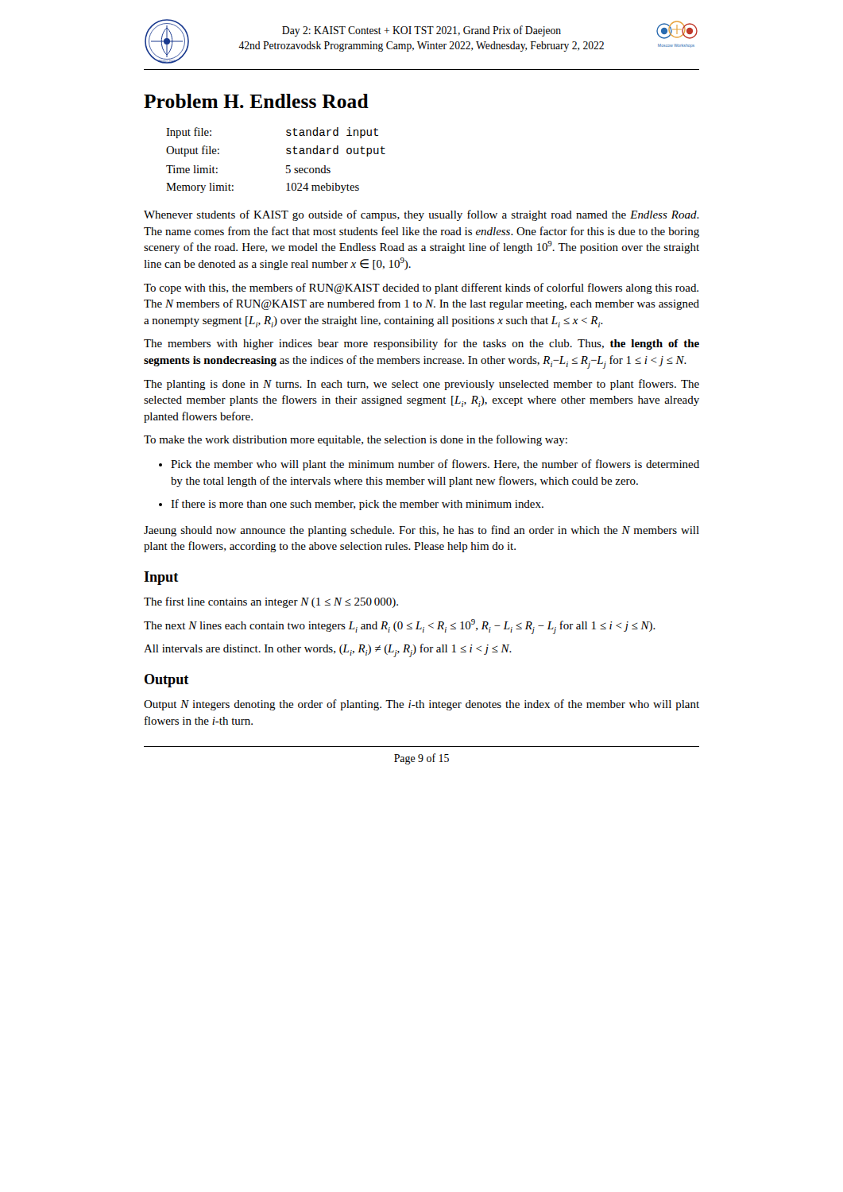Winter 2022
Day 2: KAIST Contest + KOI TST 2021, Grand Prix of Daejeon
42nd Petrozavodsk Programming Camp, Winter 2022, Wednesday, February 2, 2022
Moscow Workshops
Problem H. Endless Road
| Input file: | standard input |
| Output file: | standard output |
| Time limit: | 5 seconds |
| Memory limit: | 1024 mebibytes |
Whenever students of KAIST go outside of campus, they usually follow a straight road named the Endless Road. The name comes from the fact that most students feel like the road is endless. One factor for this is due to the boring scenery of the road. Here, we model the Endless Road as a straight line of length 109. The position over the straight line can be denoted as a single real number x ∈ [0, 109).
To cope with this, the members of RUN@KAIST decided to plant different kinds of colorful flowers along this road. The N members of RUN@KAIST are numbered from 1 to N. In the last regular meeting, each member was assigned a nonempty segment [Li, Ri) over the straight line, containing all positions x such that Li ≤ x < Ri.
The members with higher indices bear more responsibility for the tasks on the club. Thus, the length of the segments is nondecreasing as the indices of the members increase. In other words, Ri−Li ≤ Rj−Lj for 1 ≤ i < j ≤ N.
The planting is done in N turns. In each turn, we select one previously unselected member to plant flowers. The selected member plants the flowers in their assigned segment [Li, Ri), except where other members have already planted flowers before.
To make the work distribution more equitable, the selection is done in the following way:
Pick the member who will plant the minimum number of flowers. Here, the number of flowers is determined by the total length of the intervals where this member will plant new flowers, which could be zero.
If there is more than one such member, pick the member with minimum index.
Jaeung should now announce the planting schedule. For this, he has to find an order in which the N members will plant the flowers, according to the above selection rules. Please help him do it.
Input
The first line contains an integer N (1 ≤ N ≤ 250 000).
The next N lines each contain two integers Li and Ri (0 ≤ Li < Ri ≤ 109, Ri − Li ≤ Rj − Lj for all 1 ≤ i < j ≤ N).
All intervals are distinct. In other words, (Li, Ri) ≠ (Lj, Rj) for all 1 ≤ i < j ≤ N.
Output
Output N integers denoting the order of planting. The i-th integer denotes the index of the member who will plant flowers in the i-th turn.
Page 9 of 15